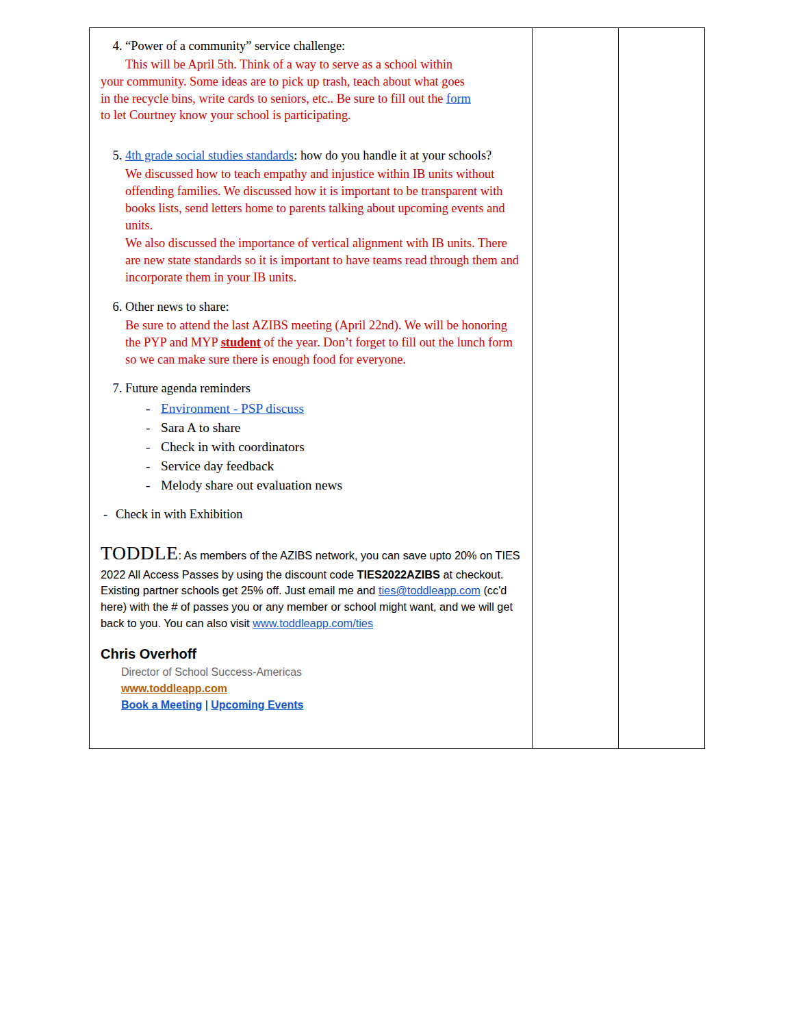| “Power of a community” service challenge: This will be April 5th. Think of a way to serve as a school within your community. Some ideas are to pick up trash, teach about what goes in the recycle bins, write cards to seniors, etc.. Be sure to fill out the form to let Courtney know your school is participating. 4th grade social studies standards : how do you handle it at your schools? We discussed how to teach empathy and injustice within IB units without offending families. We discussed how it is important to be transparent with books lists, send letters home to parents talking about upcoming events and units. We also discussed the importance of vertical alignment with IB units. There are new state standards so it is important to have teams read through them and incorporate them in your IB units. Other news to share: Be sure to attend the last AZIBS meeting (April 22nd). We will be honoring the PYP and MYP student of the year. Don’t forget to fill out the lunch form so we can make sure there is enough food for everyone. Future agenda reminders Environment - PSP discuss Sara A to share Check in with coordinators Service day feedback Melody share out evaluation news Check in with Exhibition TODDLE : As members of the AZIBS network, you can save upto 20% on TIES 2022 All Access Passes by using the discount code TIES2022AZIBS at checkout. Existing partner schools get 25% off. Just email me and ties@toddleapp.com (cc'd here) with the # of passes you or any member or school might want, and we will get back to you. You can also visit www.toddleapp.com/ties Chris Overhoff Director of School Success-Americas www.toddleapp.com Book a Meeting / Upcoming Events | | |